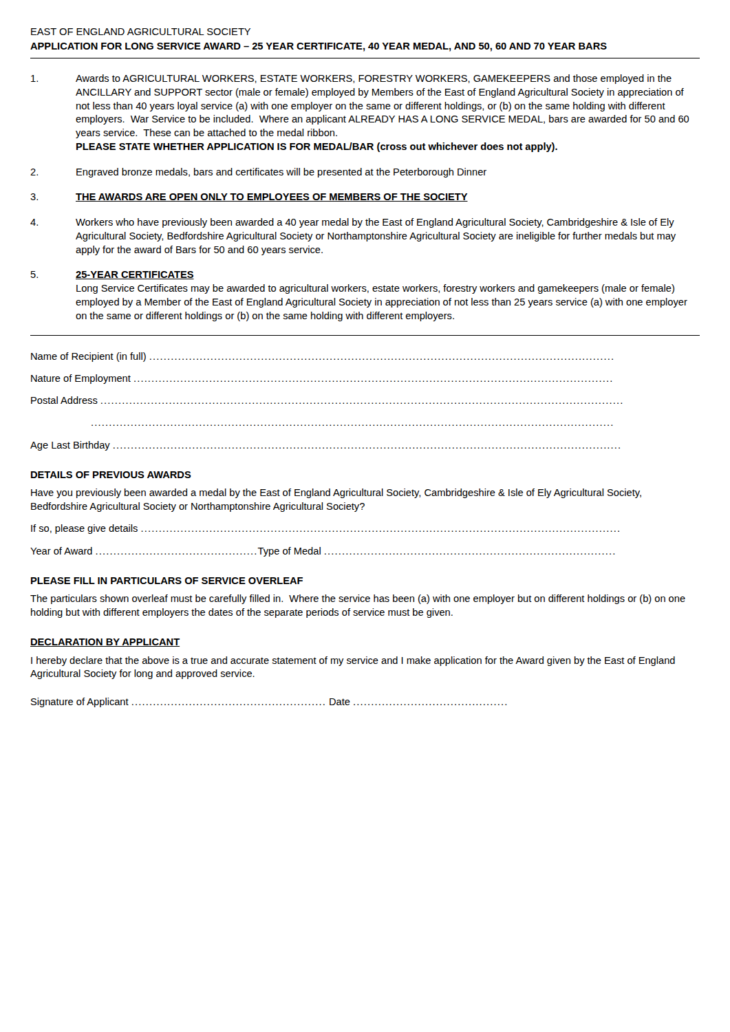EAST OF ENGLAND AGRICULTURAL SOCIETY
APPLICATION FOR LONG SERVICE AWARD – 25 YEAR CERTIFICATE, 40 YEAR MEDAL, AND 50, 60 AND 70 YEAR BARS
1. Awards to AGRICULTURAL WORKERS, ESTATE WORKERS, FORESTRY WORKERS, GAMEKEEPERS and those employed in the ANCILLARY and SUPPORT sector (male or female) employed by Members of the East of England Agricultural Society in appreciation of not less than 40 years loyal service (a) with one employer on the same or different holdings, or (b) on the same holding with different employers. War Service to be included. Where an applicant ALREADY HAS A LONG SERVICE MEDAL, bars are awarded for 50 and 60 years service. These can be attached to the medal ribbon.
PLEASE STATE WHETHER APPLICATION IS FOR MEDAL/BAR (cross out whichever does not apply).
2. Engraved bronze medals, bars and certificates will be presented at the Peterborough Dinner
3. THE AWARDS ARE OPEN ONLY TO EMPLOYEES OF MEMBERS OF THE SOCIETY
4. Workers who have previously been awarded a 40 year medal by the East of England Agricultural Society, Cambridgeshire & Isle of Ely Agricultural Society, Bedfordshire Agricultural Society or Northamptonshire Agricultural Society are ineligible for further medals but may apply for the award of Bars for 50 and 60 years service.
5. 25-YEAR CERTIFICATES
Long Service Certificates may be awarded to agricultural workers, estate workers, forestry workers and gamekeepers (male or female) employed by a Member of the East of England Agricultural Society in appreciation of not less than 25 years service (a) with one employer on the same or different holdings or (b) on the same holding with different employers.
Name of Recipient (in full) .................................................................................................................................
Nature of Employment .....................................................................................................................................
Postal Address .................................................................................................................................................
.................................................................................................................................................
Age Last Birthday .............................................................................................................................................
DETAILS OF PREVIOUS AWARDS
Have you previously been awarded a medal by the East of England Agricultural Society, Cambridgeshire & Isle of Ely Agricultural Society, Bedfordshire Agricultural Society or Northamptonshire Agricultural Society?
If so, please give details .....................................................................................................................................
Year of Award ............................................. Type of Medal .................................................................................
PLEASE FILL IN PARTICULARS OF SERVICE OVERLEAF
The particulars shown overleaf must be carefully filled in. Where the service has been (a) with one employer but on different holdings or (b) on one holding but with different employers the dates of the separate periods of service must be given.
DECLARATION BY APPLICANT
I hereby declare that the above is a true and accurate statement of my service and I make application for the Award given by the East of England Agricultural Society for long and approved service.
Signature of Applicant ...................................................... Date ...........................................